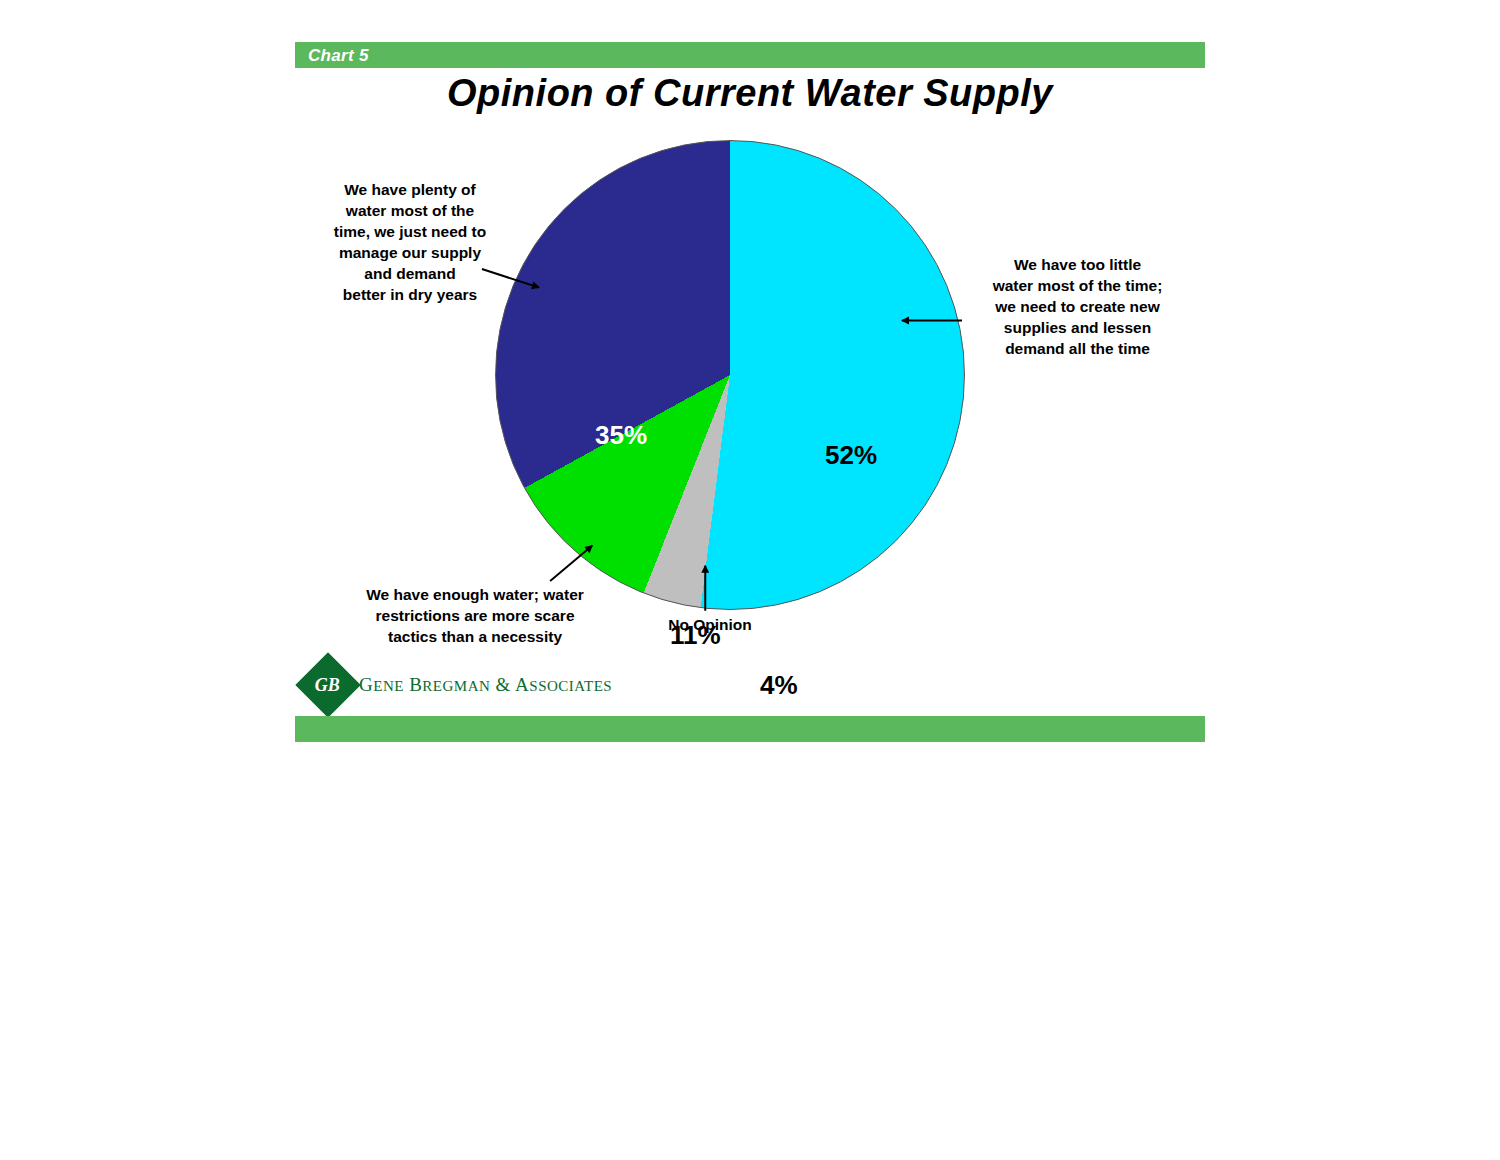Chart 5
Opinion of Current Water Supply
52%
35%
11%
4%
We have plenty of
water most of the
time, we just need to
manage our supply
and demand
better in dry years
We have too little
water most of the time;
we need to create new
supplies and lessen
demand all the time
We have enough water; water
restrictions are more scare
tactics than a necessity
No Opinion
GB
GENE BREGMAN & ASSOCIATES